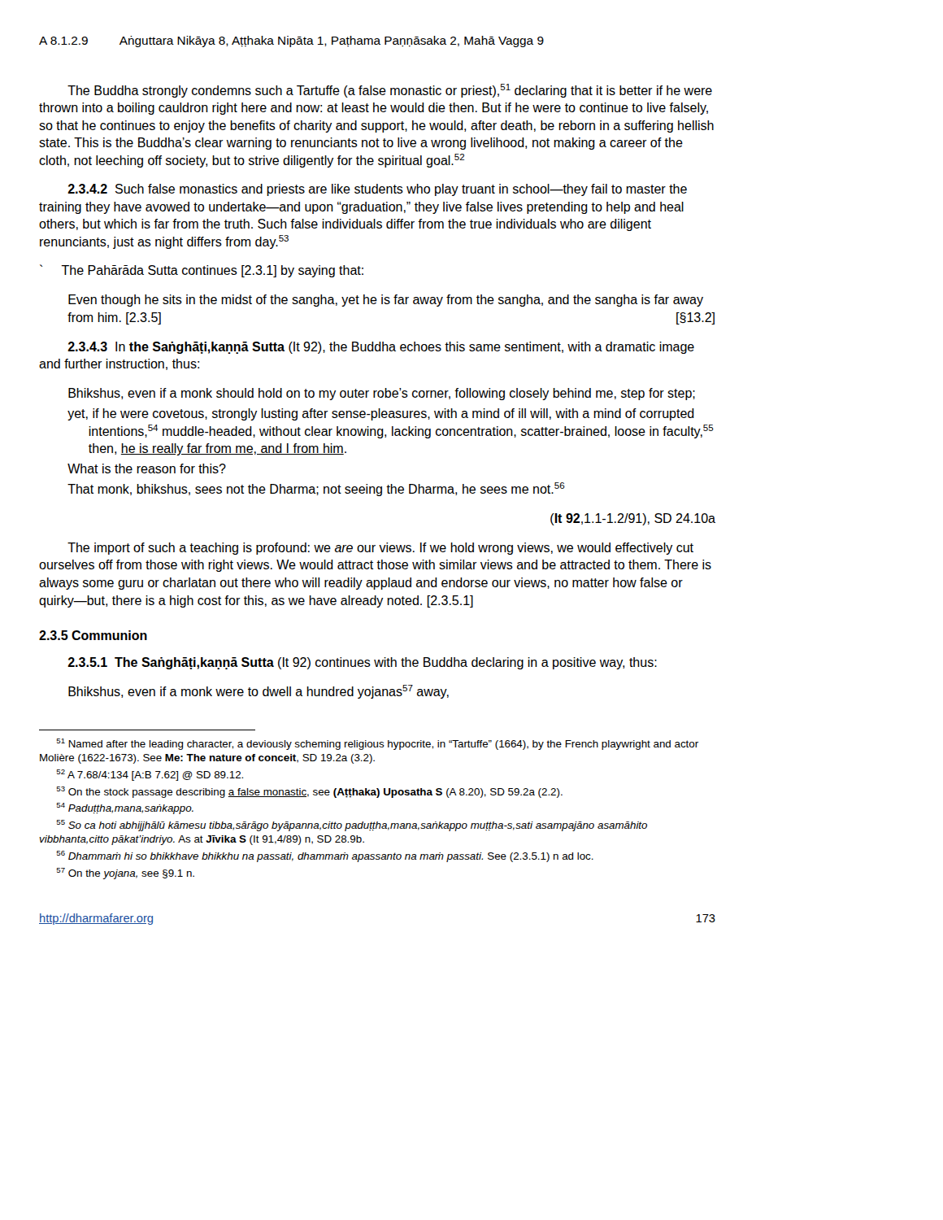A 8.1.2.9
Aṅguttara Nikāya 8, Aṭṭhaka Nipāta 1, Paṭhama Paṇṇāsaka 2, Mahā Vagga 9
The Buddha strongly condemns such a Tartuffe (a false monastic or priest),51 declaring that it is better if he were thrown into a boiling cauldron right here and now: at least he would die then. But if he were to continue to live falsely, so that he continues to enjoy the benefits of charity and support, he would, after death, be reborn in a suffering hellish state. This is the Buddha’s clear warning to renunciants not to live a wrong livelihood, not making a career of the cloth, not leeching off society, but to strive diligently for the spiritual goal.52
2.3.4.2 Such false monastics and priests are like students who play truant in school—they fail to master the training they have avowed to undertake—and upon “graduation,” they live false lives pretending to help and heal others, but which is far from the truth. Such false individuals differ from the true individuals who are diligent renunciants, just as night differs from day.53
` The Pahārāda Sutta continues [2.3.1] by saying that:
Even though he sits in the midst of the sangha, yet he is far away from the sangha, and the sangha is far away from him. [2.3.5][§13.2]
2.3.4.3 In the Saṅghāṭi,kaṇṇā Sutta (It 92), the Buddha echoes this same sentiment, with a dramatic image and further instruction, thus:
Bhikshus, even if a monk should hold on to my outer robe’s corner, following closely behind me, step for step;
yet, if he were covetous, strongly lusting after sense-pleasures, with a mind of ill will, with a mind of corrupted intentions,54 muddle-headed, without clear knowing, lacking concentration, scatter-brained, loose in faculty,55 then, he is really far from me, and I from him.
What is the reason for this?
That monk, bhikshus, sees not the Dharma; not seeing the Dharma, he sees me not.56
(It 92,1.1-1.2/91), SD 24.10a
The import of such a teaching is profound: we are our views. If we hold wrong views, we would effectively cut ourselves off from those with right views. We would attract those with similar views and be attracted to them. There is always some guru or charlatan out there who will readily applaud and endorse our views, no matter how false or quirky—but, there is a high cost for this, as we have already noted. [2.3.5.1]
2.3.5 Communion
2.3.5.1 The Saṅghāṭi,kaṇṇā Sutta (It 92) continues with the Buddha declaring in a positive way, thus:
Bhikshus, even if a monk were to dwell a hundred yojanas57 away,
51 Named after the leading character, a deviously scheming religious hypocrite, in “Tartuffe” (1664), by the French playwright and actor Molière (1622-1673). See Me: The nature of conceit, SD 19.2a (3.2).
52 A 7.68/4:134 [A:B 7.62] @ SD 89.12.
53 On the stock passage describing a false monastic, see (Aṭṭhaka) Uposatha S (A 8.20), SD 59.2a (2.2).
54 Paduṭṭha,mana,saṅkappo.
55 So ca hoti abhijjhālū kāmesu tibba,sārāgo byāpanna,citto paduṭṭha,mana,saṅkappo muṭṭha-s,sati asampajāno asamāhito vibbhanta,citto pākat’indriyo. As at Jīvika S (It 91,4/89) n, SD 28.9b.
56 Dhammaṁ hi so bhikkhave bhikkhu na passati, dhammaṁ apassanto na maṁ passati. See (2.3.5.1) n ad loc.
57 On the yojana, see §9.1 n.
http://dharmafarer.org 173